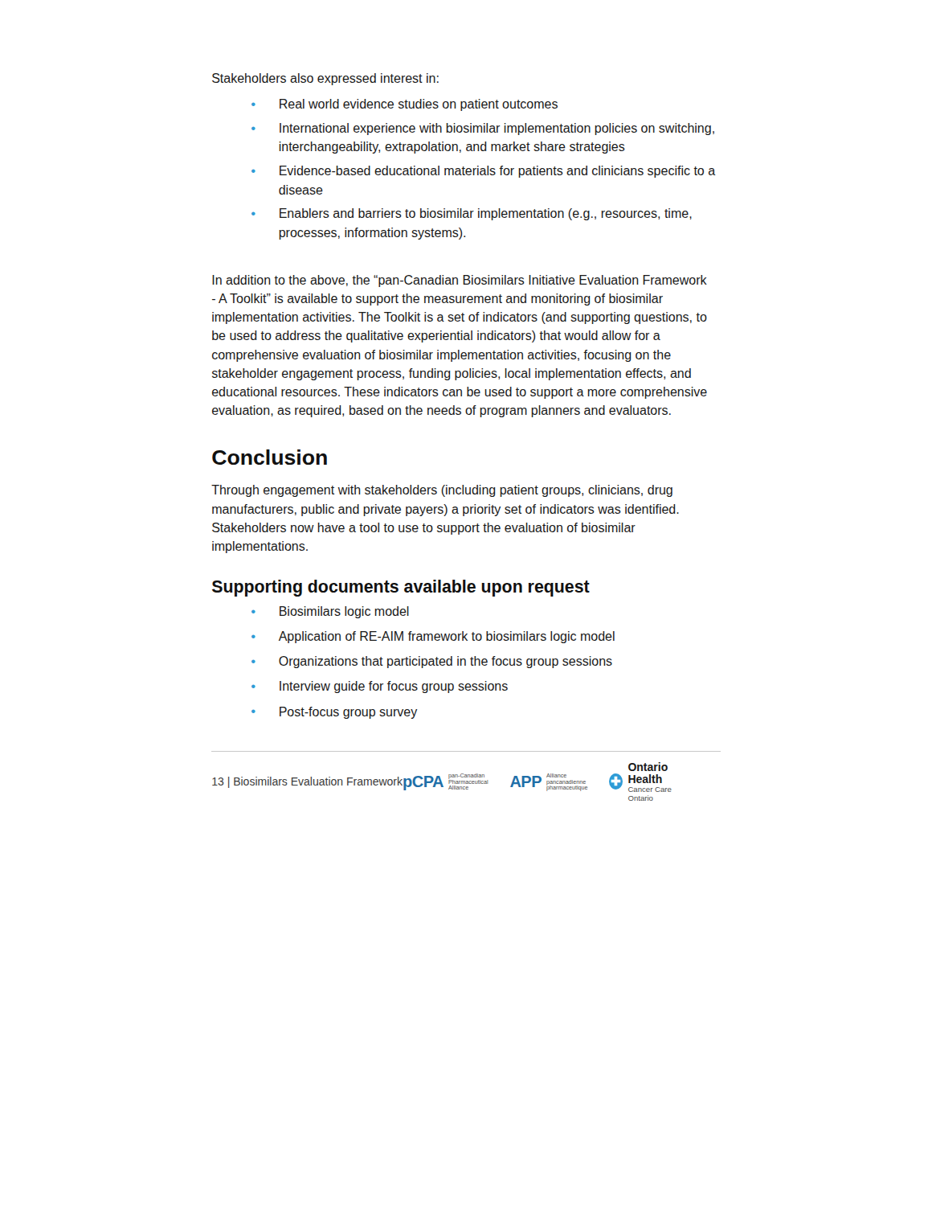Stakeholders also expressed interest in:
Real world evidence studies on patient outcomes
International experience with biosimilar implementation policies on switching, interchangeability, extrapolation, and market share strategies
Evidence-based educational materials for patients and clinicians specific to a disease
Enablers and barriers to biosimilar implementation (e.g., resources, time, processes, information systems).
In addition to the above, the “pan-Canadian Biosimilars Initiative Evaluation Framework
- A Toolkit” is available to support the measurement and monitoring of biosimilar implementation activities. The Toolkit is a set of indicators (and supporting questions, to be used to address the qualitative experiential indicators) that would allow for a comprehensive evaluation of biosimilar implementation activities, focusing on the stakeholder engagement process, funding policies, local implementation effects, and educational resources. These indicators can be used to support a more comprehensive evaluation, as required, based on the needs of program planners and evaluators.
Conclusion
Through engagement with stakeholders (including patient groups, clinicians, drug manufacturers, public and private payers) a priority set of indicators was identified. Stakeholders now have a tool to use to support the evaluation of biosimilar implementations.
Supporting documents available upon request
Biosimilars logic model
Application of RE-AIM framework to biosimilars logic model
Organizations that participated in the focus group sessions
Interview guide for focus group sessions
Post-focus group survey
13 | Biosimilars Evaluation Framework
pCPA pan-Canadian Pharmaceutical Alliance
APP Alliance pancanadienne pharmaceutique
✚ Ontario Health Cancer Care Ontario